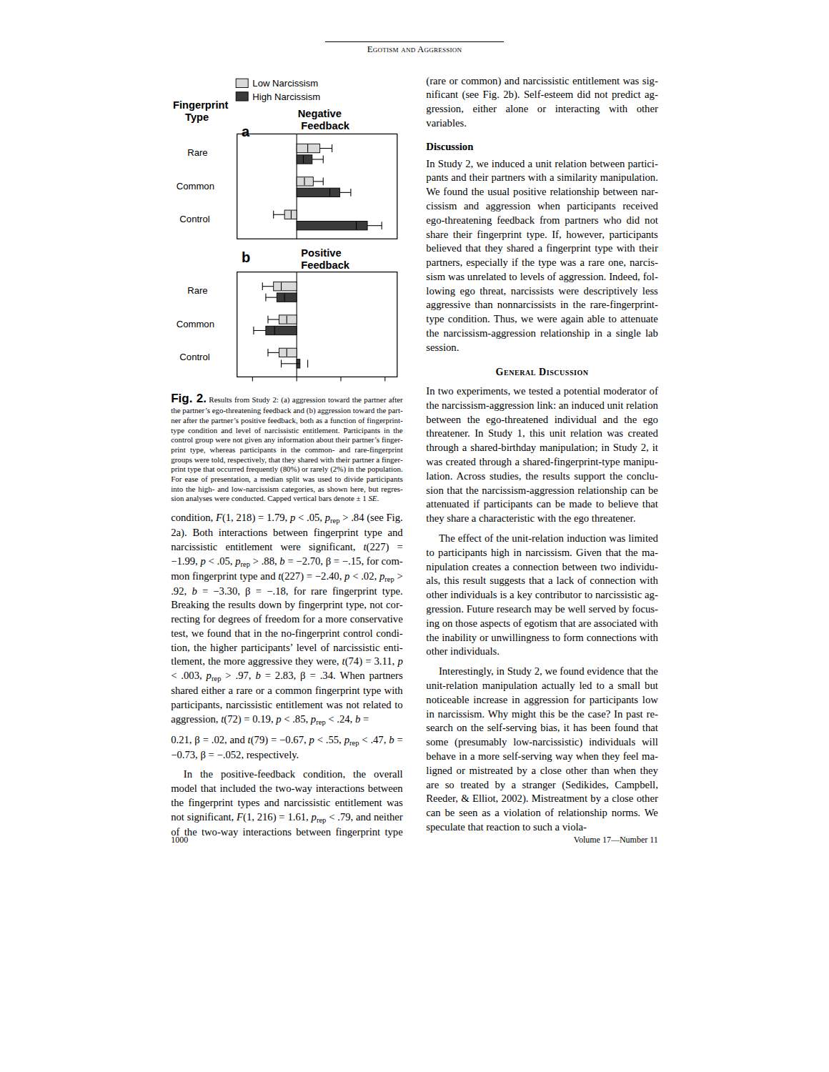Egotism and Aggression
Low Narcissism High Narcissism Fingerprint Type Negative Feedback a Rare Common Control Positive Feedback b Rare Common Control -.4 .0 .4 .8 Aggression
Fig. 2. Results from Study 2: (a) aggression toward the partner after the partner’s ego-threatening feedback and (b) aggression toward the partner after the partner’s positive feedback, both as a function of fingerprint-type condition and level of narcissistic entitlement. Participants in the control group were not given any information about their partner’s fingerprint type, whereas participants in the common- and rare-fingerprint groups were told, respectively, that they shared with their partner a fingerprint type that occurred frequently (80%) or rarely (2%) in the population. For ease of presentation, a median split was used to divide participants into the high- and low-narcissism categories, as shown here, but regression analyses were conducted. Capped vertical bars denote ± 1 SE.
condition, F(1, 218) = 1.79, p < .05, prep > .84 (see Fig. 2a). Both interactions between fingerprint type and narcissistic entitlement were significant, t(227) = −1.99, p < .05, prep > .88, b = −2.70, β = −.15, for common fingerprint type and t(227) = −2.40, p < .02, prep > .92, b = −3.30, β = −.18, for rare fingerprint type. Breaking the results down by fingerprint type, not correcting for degrees of freedom for a more conservative test, we found that in the no-fingerprint control condition, the higher participants’ level of narcissistic entitlement, the more aggressive they were, t(74) = 3.11, p < .003, prep > .97, b = 2.83, β = .34. When partners shared either a rare or a common fingerprint type with participants, narcissistic entitlement was not related to aggression, t(72) = 0.19, p < .85, prep < .24, b =
0.21, β = .02, and t(79) = −0.67, p < .55, prep < .47, b = −0.73, β = −.052, respectively.
In the positive-feedback condition, the overall model that included the two-way interactions between the fingerprint types and narcissistic entitlement was not significant, F(1, 216) = 1.61, prep < .79, and neither of the two-way interactions between fingerprint type (rare or common) and narcissistic entitlement was significant (see Fig. 2b). Self-esteem did not predict aggression, either alone or interacting with other variables.
Discussion
In Study 2, we induced a unit relation between participants and their partners with a similarity manipulation. We found the usual positive relationship between narcissism and aggression when participants received ego-threatening feedback from partners who did not share their fingerprint type. If, however, participants believed that they shared a fingerprint type with their partners, especially if the type was a rare one, narcissism was unrelated to levels of aggression. Indeed, following ego threat, narcissists were descriptively less aggressive than nonnarcissists in the rare-fingerprint-type condition. Thus, we were again able to attenuate the narcissism-aggression relationship in a single lab session.
General Discussion
In two experiments, we tested a potential moderator of the narcissism-aggression link: an induced unit relation between the ego-threatened individual and the ego threatener. In Study 1, this unit relation was created through a shared-birthday manipulation; in Study 2, it was created through a shared-fingerprint-type manipulation. Across studies, the results support the conclusion that the narcissism-aggression relationship can be attenuated if participants can be made to believe that they share a characteristic with the ego threatener.
The effect of the unit-relation induction was limited to participants high in narcissism. Given that the manipulation creates a connection between two individuals, this result suggests that a lack of connection with other individuals is a key contributor to narcissistic aggression. Future research may be well served by focusing on those aspects of egotism that are associated with the inability or unwillingness to form connections with other individuals.
Interestingly, in Study 2, we found evidence that the unit-relation manipulation actually led to a small but noticeable increase in aggression for participants low in narcissism. Why might this be the case? In past research on the self-serving bias, it has been found that some (presumably low-narcissistic) individuals will behave in a more self-serving way when they feel maligned or mistreated by a close other than when they are so treated by a stranger (Sedikides, Campbell, Reeder, & Elliot, 2002). Mistreatment by a close other can be seen as a violation of relationship norms. We speculate that reaction to such a viola-
1000 Volume 17—Number 11